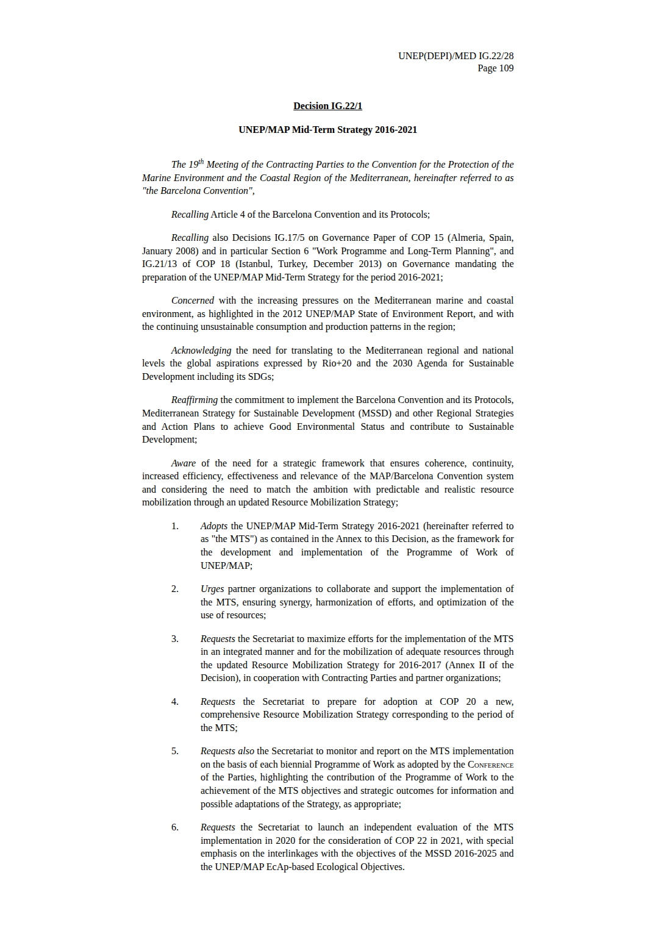UNEP(DEPI)/MED IG.22/28 Page 109
Decision IG.22/1
UNEP/MAP Mid-Term Strategy 2016-2021
The 19th Meeting of the Contracting Parties to the Convention for the Protection of the Marine Environment and the Coastal Region of the Mediterranean, hereinafter referred to as "the Barcelona Convention",
Recalling Article 4 of the Barcelona Convention and its Protocols;
Recalling also Decisions IG.17/5 on Governance Paper of COP 15 (Almeria, Spain, January 2008) and in particular Section 6 "Work Programme and Long-Term Planning", and IG.21/13 of COP 18 (Istanbul, Turkey, December 2013) on Governance mandating the preparation of the UNEP/MAP Mid-Term Strategy for the period 2016-2021;
Concerned with the increasing pressures on the Mediterranean marine and coastal environment, as highlighted in the 2012 UNEP/MAP State of Environment Report, and with the continuing unsustainable consumption and production patterns in the region;
Acknowledging the need for translating to the Mediterranean regional and national levels the global aspirations expressed by Rio+20 and the 2030 Agenda for Sustainable Development including its SDGs;
Reaffirming the commitment to implement the Barcelona Convention and its Protocols, Mediterranean Strategy for Sustainable Development (MSSD) and other Regional Strategies and Action Plans to achieve Good Environmental Status and contribute to Sustainable Development;
Aware of the need for a strategic framework that ensures coherence, continuity, increased efficiency, effectiveness and relevance of the MAP/Barcelona Convention system and considering the need to match the ambition with predictable and realistic resource mobilization through an updated Resource Mobilization Strategy;
1.
Adopts the UNEP/MAP Mid-Term Strategy 2016-2021 (hereinafter referred to as "the MTS") as contained in the Annex to this Decision, as the framework for the development and implementation of the Programme of Work of UNEP/MAP;
2.
Urges partner organizations to collaborate and support the implementation of the MTS, ensuring synergy, harmonization of efforts, and optimization of the use of resources;
3.
Requests the Secretariat to maximize efforts for the implementation of the MTS in an integrated manner and for the mobilization of adequate resources through the updated Resource Mobilization Strategy for 2016-2017 (Annex II of the Decision), in cooperation with Contracting Parties and partner organizations;
4.
Requests the Secretariat to prepare for adoption at COP 20 a new, comprehensive Resource Mobilization Strategy corresponding to the period of the MTS;
5.
Requests also the Secretariat to monitor and report on the MTS implementation on the basis of each biennial Programme of Work as adopted by the Conference of the Parties, highlighting the contribution of the Programme of Work to the achievement of the MTS objectives and strategic outcomes for information and possible adaptations of the Strategy, as appropriate;
6.
Requests the Secretariat to launch an independent evaluation of the MTS implementation in 2020 for the consideration of COP 22 in 2021, with special emphasis on the interlinkages with the objectives of the MSSD 2016-2025 and the UNEP/MAP EcAp-based Ecological Objectives.